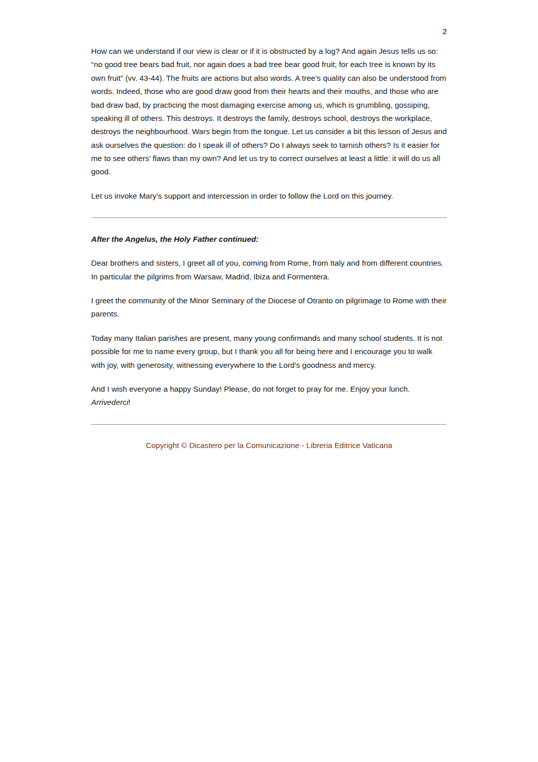2
How can we understand if our view is clear or if it is obstructed by a log? And again Jesus tells us so: “no good tree bears bad fruit, nor again does a bad tree bear good fruit; for each tree is known by its own fruit” (vv. 43-44). The fruits are actions but also words. A tree’s quality can also be understood from words. Indeed, those who are good draw good from their hearts and their mouths, and those who are bad draw bad, by practicing the most damaging exercise among us, which is grumbling, gossiping, speaking ill of others. This destroys. It destroys the family, destroys school, destroys the workplace, destroys the neighbourhood. Wars begin from the tongue. Let us consider a bit this lesson of Jesus and ask ourselves the question: do I speak ill of others? Do I always seek to tarnish others? Is it easier for me to see others’ flaws than my own? And let us try to correct ourselves at least a little: it will do us all good.
Let us invoke Mary’s support and intercession in order to follow the Lord on this journey.
After the Angelus, the Holy Father continued:
Dear brothers and sisters, I greet all of you, coming from Rome, from Italy and from different countries. In particular the pilgrims from Warsaw, Madrid, Ibiza and Formentera.
I greet the community of the Minor Seminary of the Diocese of Otranto on pilgrimage to Rome with their parents.
Today many Italian parishes are present, many young confirmands and many school students. It is not possible for me to name every group, but I thank you all for being here and I encourage you to walk with joy, with generosity, witnessing everywhere to the Lord’s goodness and mercy.
And I wish everyone a happy Sunday! Please, do not forget to pray for me. Enjoy your lunch. Arrivederci!
Copyright © Dicastero per la Comunicazione - Libreria Editrice Vaticana